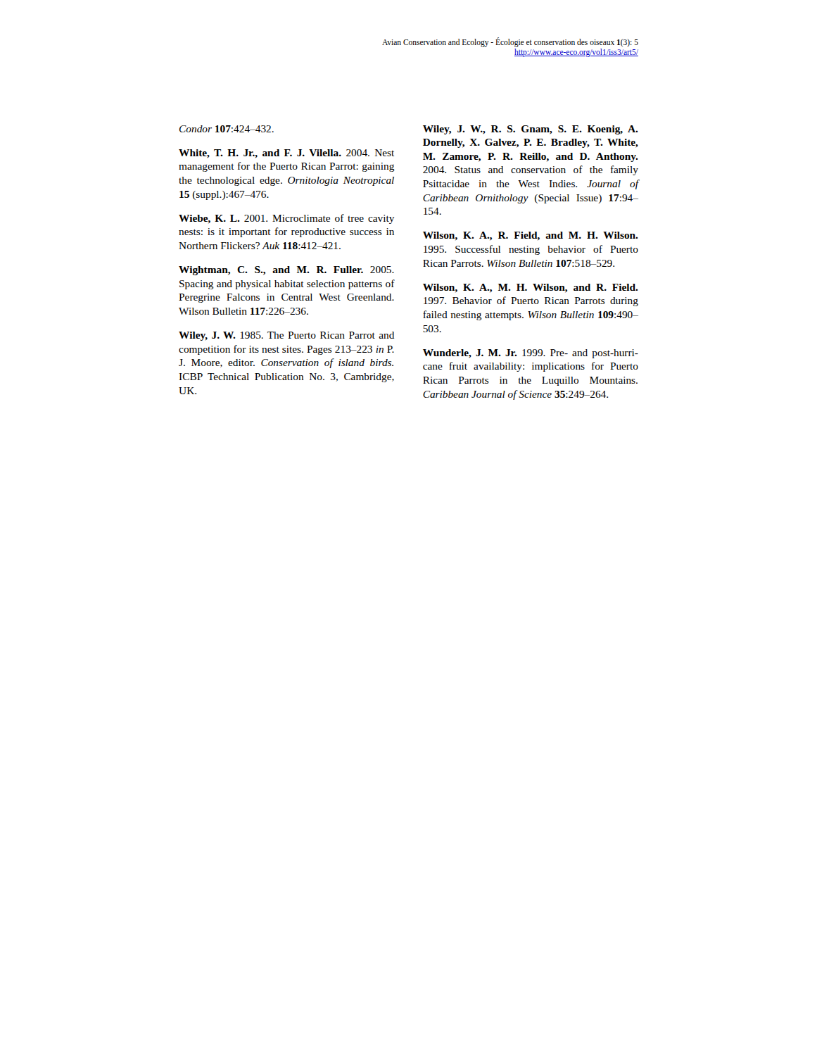Avian Conservation and Ecology - Écologie et conservation des oiseaux 1(3): 5
http://www.ace-eco.org/vol1/iss3/art5/
Condor 107:424–432.
White, T. H. Jr., and F. J. Vilella. 2004. Nest management for the Puerto Rican Parrot: gaining the technological edge. Ornitologia Neotropical 15 (suppl.):467–476.
Wiebe, K. L. 2001. Microclimate of tree cavity nests: is it important for reproductive success in Northern Flickers? Auk 118:412–421.
Wightman, C. S., and M. R. Fuller. 2005. Spacing and physical habitat selection patterns of Peregrine Falcons in Central West Greenland. Wilson Bulletin 117:226–236.
Wiley, J. W. 1985. The Puerto Rican Parrot and competition for its nest sites. Pages 213–223 in P. J. Moore, editor. Conservation of island birds. ICBP Technical Publication No. 3, Cambridge, UK.
Wiley, J. W., R. S. Gnam, S. E. Koenig, A. Dornelly, X. Galvez, P. E. Bradley, T. White, M. Zamore, P. R. Reillo, and D. Anthony. 2004. Status and conservation of the family Psittacidae in the West Indies. Journal of Caribbean Ornithology (Special Issue) 17:94–154.
Wilson, K. A., R. Field, and M. H. Wilson. 1995. Successful nesting behavior of Puerto Rican Parrots. Wilson Bulletin 107:518–529.
Wilson, K. A., M. H. Wilson, and R. Field. 1997. Behavior of Puerto Rican Parrots during failed nesting attempts. Wilson Bulletin 109:490–503.
Wunderle, J. M. Jr. 1999. Pre- and post-hurricane fruit availability: implications for Puerto Rican Parrots in the Luquillo Mountains. Caribbean Journal of Science 35:249–264.